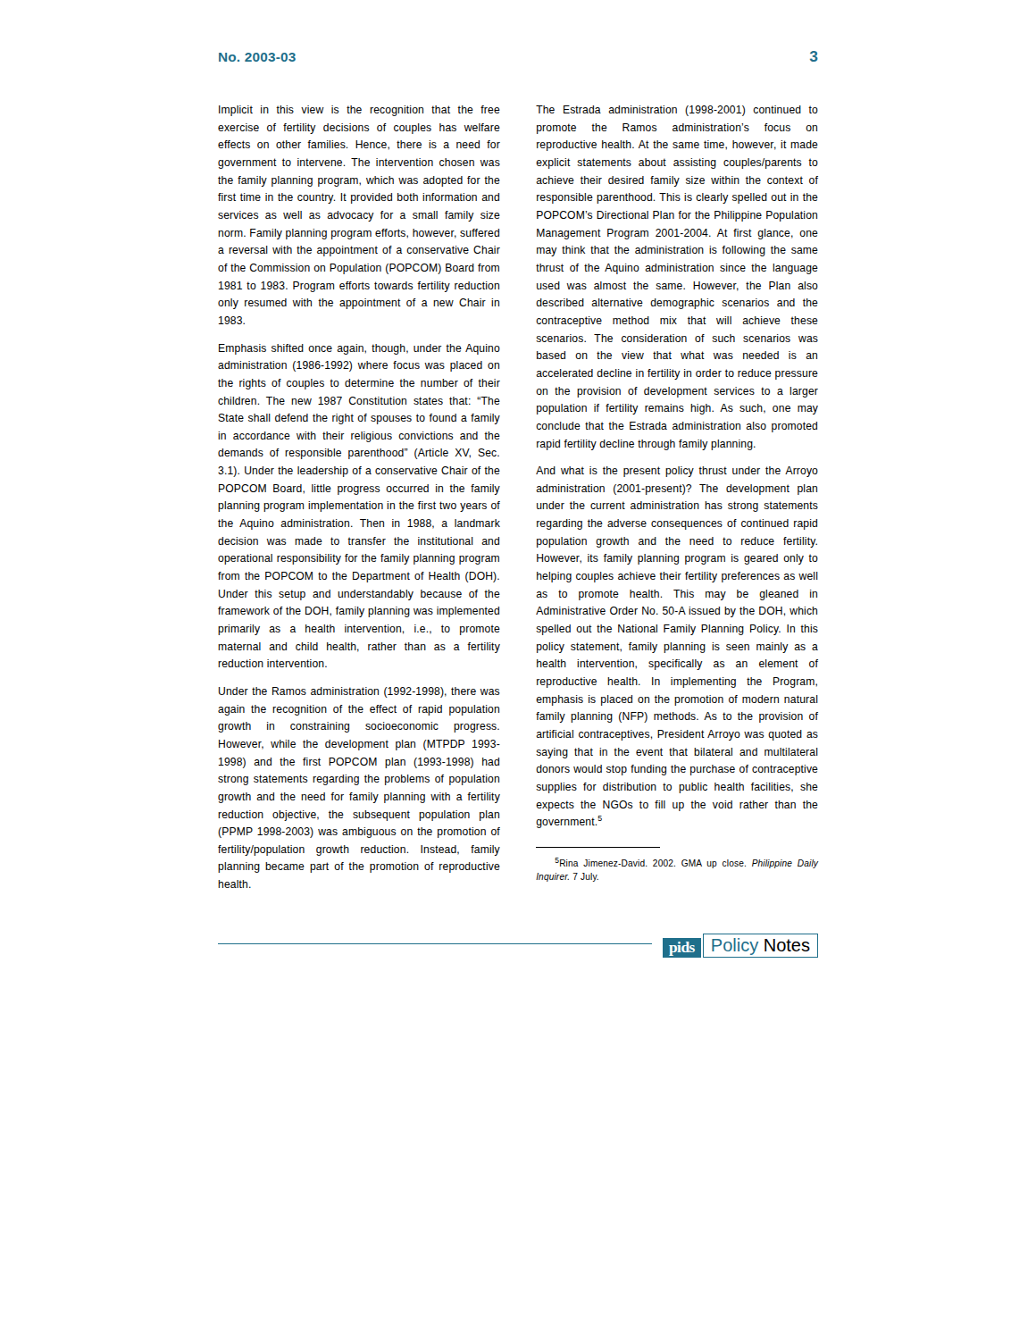No. 2003-03
3
Implicit in this view is the recognition that the free exercise of fertility decisions of couples has welfare effects on other families. Hence, there is a need for government to intervene. The intervention chosen was the family planning program, which was adopted for the first time in the country. It provided both information and services as well as advocacy for a small family size norm. Family planning program efforts, however, suffered a reversal with the appointment of a conservative Chair of the Commission on Population (POPCOM) Board from 1981 to 1983. Program efforts towards fertility reduction only resumed with the appointment of a new Chair in 1983.
Emphasis shifted once again, though, under the Aquino administration (1986-1992) where focus was placed on the rights of couples to determine the number of their children. The new 1987 Constitution states that: “The State shall defend the right of spouses to found a family in accordance with their religious convictions and the demands of responsible parenthood” (Article XV, Sec. 3.1). Under the leadership of a conservative Chair of the POPCOM Board, little progress occurred in the family planning program implementation in the first two years of the Aquino administration. Then in 1988, a landmark decision was made to transfer the institutional and operational responsibility for the family planning program from the POPCOM to the Department of Health (DOH). Under this setup and understandably because of the framework of the DOH, family planning was implemented primarily as a health intervention, i.e., to promote maternal and child health, rather than as a fertility reduction intervention.
Under the Ramos administration (1992-1998), there was again the recognition of the effect of rapid population growth in constraining socioeconomic progress. However, while the development plan (MTPDP 1993-1998) and the first POPCOM plan (1993-1998) had strong statements regarding the problems of population growth and the need for family planning with a fertility reduction objective, the subsequent population plan (PPMP 1998-2003) was ambiguous on the promotion of fertility/population growth reduction. Instead, family planning became part of the promotion of reproductive health.
The Estrada administration (1998-2001) continued to promote the Ramos administration’s focus on reproductive health. At the same time, however, it made explicit statements about assisting couples/parents to achieve their desired family size within the context of responsible parenthood. This is clearly spelled out in the POPCOM’s Directional Plan for the Philippine Population Management Program 2001-2004. At first glance, one may think that the administration is following the same thrust of the Aquino administration since the language used was almost the same. However, the Plan also described alternative demographic scenarios and the contraceptive method mix that will achieve these scenarios. The consideration of such scenarios was based on the view that what was needed is an accelerated decline in fertility in order to reduce pressure on the provision of development services to a larger population if fertility remains high. As such, one may conclude that the Estrada administration also promoted rapid fertility decline through family planning.
And what is the present policy thrust under the Arroyo administration (2001-present)? The development plan under the current administration has strong statements regarding the adverse consequences of continued rapid population growth and the need to reduce fertility. However, its family planning program is geared only to helping couples achieve their fertility preferences as well as to promote health. This may be gleaned in Administrative Order No. 50-A issued by the DOH, which spelled out the National Family Planning Policy. In this policy statement, family planning is seen mainly as a health intervention, specifically as an element of reproductive health. In implementing the Program, emphasis is placed on the promotion of modern natural family planning (NFP) methods. As to the provision of artificial contraceptives, President Arroyo was quoted as saying that in the event that bilateral and multilateral donors would stop funding the purchase of contraceptive supplies for distribution to public health facilities, she expects the NGOs to fill up the void rather than the government.5
5Rina Jimenez-David. 2002. GMA up close. Philippine Daily Inquirer. 7 July.
pids
Policy Notes